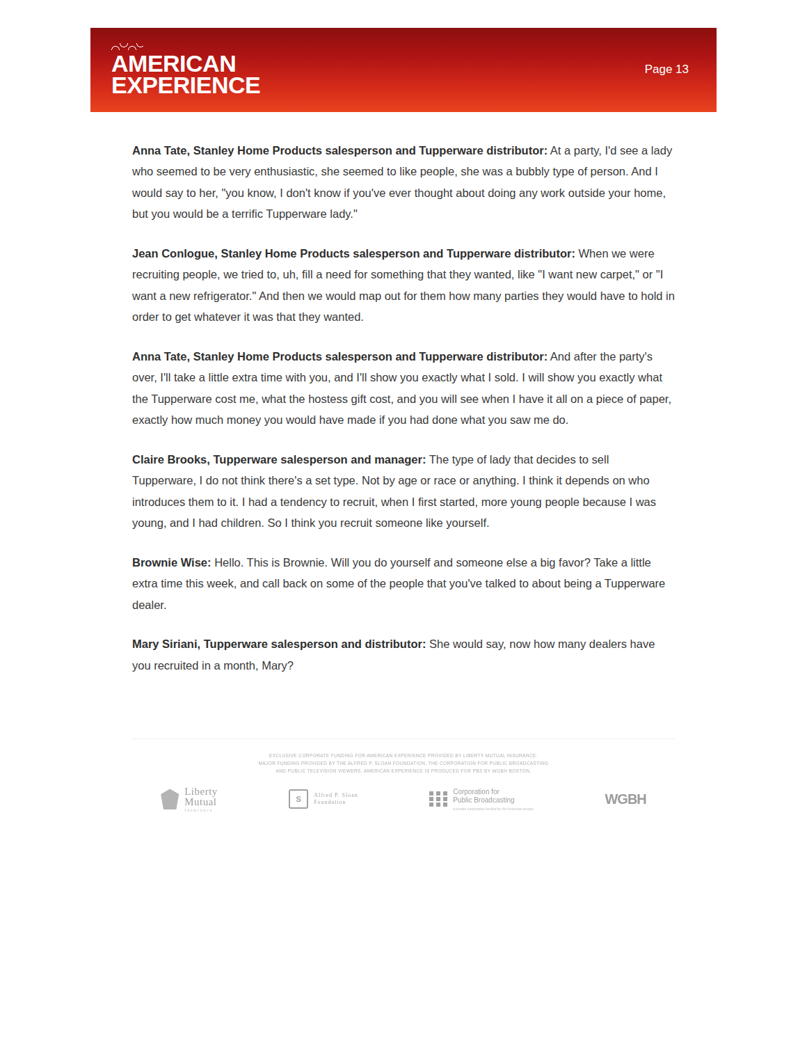American
Experience
Page 13
Anna Tate, Stanley Home Products salesperson and Tupperware distributor: At a party, I'd see a lady who seemed to be very enthusiastic, she seemed to like people, she was a bubbly type of person. And I would say to her, "you know, I don't know if you've ever thought about doing any work outside your home, but you would be a terrific Tupperware lady."
Jean Conlogue, Stanley Home Products salesperson and Tupperware distributor: When we were recruiting people, we tried to, uh, fill a need for something that they wanted, like "I want new carpet," or "I want a new refrigerator." And then we would map out for them how many parties they would have to hold in order to get whatever it was that they wanted.
Anna Tate, Stanley Home Products salesperson and Tupperware distributor: And after the party's over, I'll take a little extra time with you, and I'll show you exactly what I sold. I will show you exactly what the Tupperware cost me, what the hostess gift cost, and you will see when I have it all on a piece of paper, exactly how much money you would have made if you had done what you saw me do.
Claire Brooks, Tupperware salesperson and manager: The type of lady that decides to sell Tupperware, I do not think there's a set type. Not by age or race or anything. I think it depends on who introduces them to it. I had a tendency to recruit, when I first started, more young people because I was young, and I had children. So I think you recruit someone like yourself.
Brownie Wise: Hello. This is Brownie. Will you do yourself and someone else a big favor? Take a little extra time this week, and call back on some of the people that you've talked to about being a Tupperware dealer.
Mary Siriani, Tupperware salesperson and distributor: She would say, now how many dealers have you recruited in a month, Mary?
Exclusive corporate funding for American Experience provided by Liberty Mutual Insurance.
Major funding provided by the Alfred P. Sloan Foundation, the Corporation for Public Broadcasting
and public television viewers. American Experience is produced for PBS by WGBH Boston.
Liberty Mutual Insurance
S Alfred P. Sloan
Foundation
Corporation for
Public Broadcasting a private corporation funded by the American people
WGBH